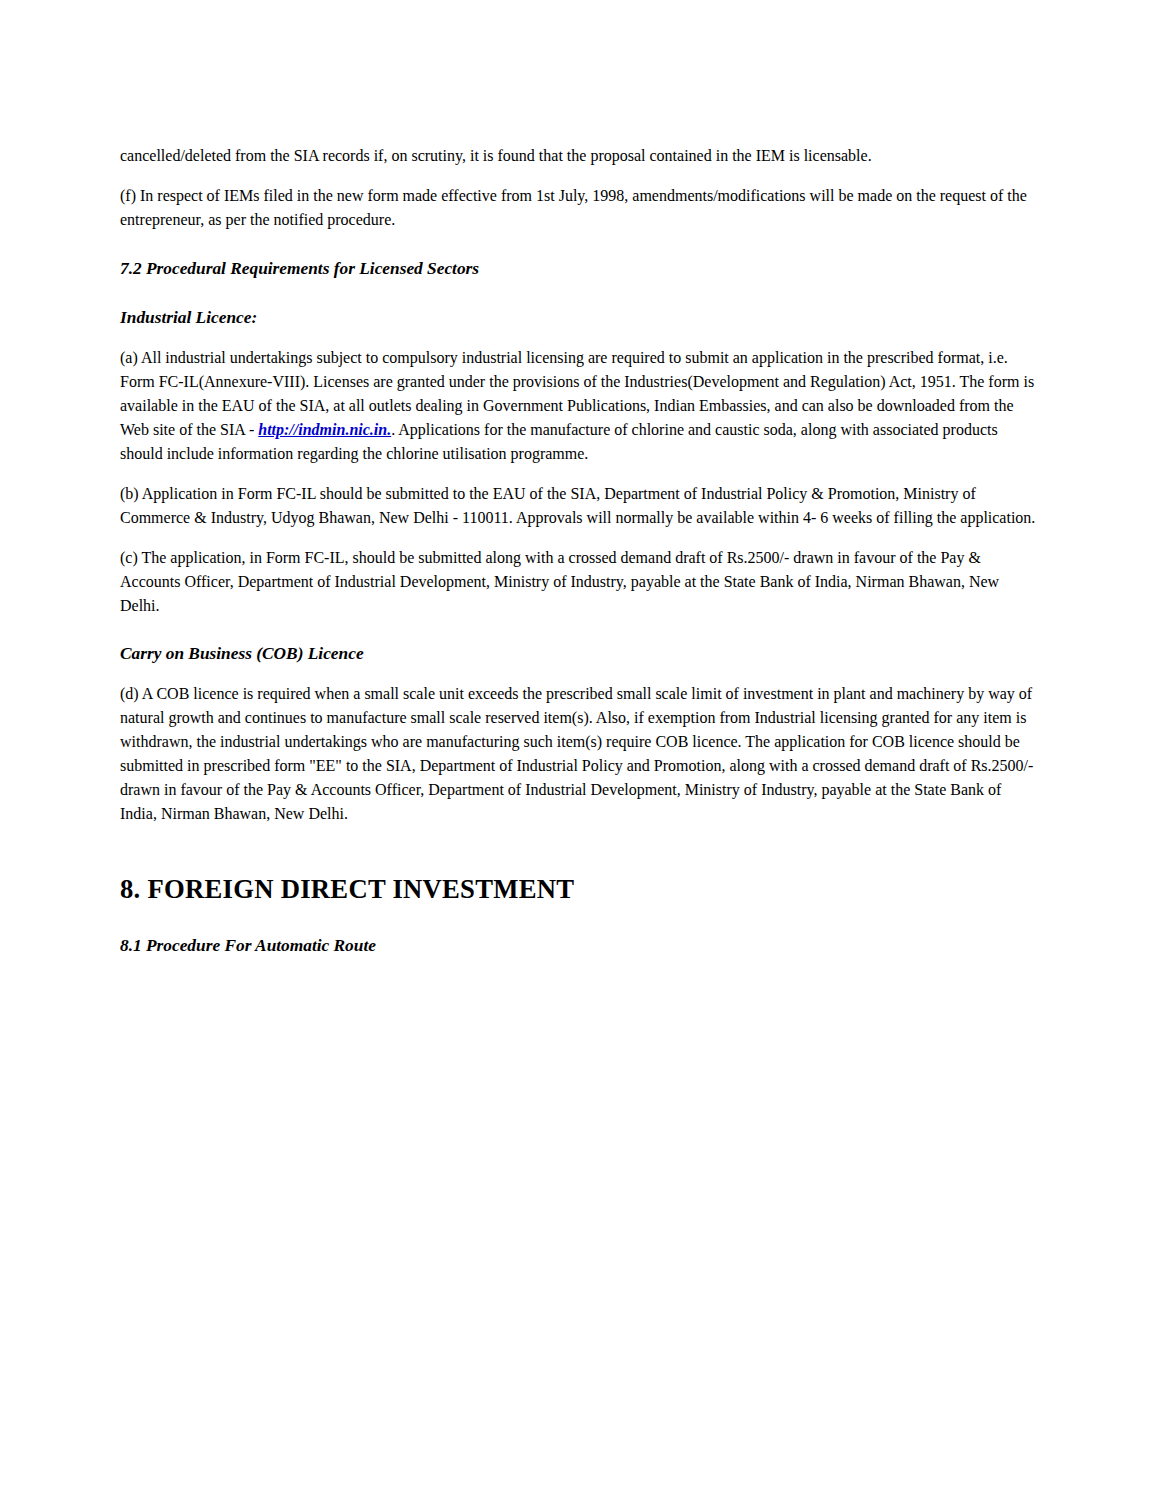cancelled/deleted from the SIA records if, on scrutiny, it is found that the proposal contained in the IEM is licensable.
(f) In respect of IEMs filed in the new form made effective from 1st July, 1998, amendments/modifications will be made on the request of the entrepreneur, as per the notified procedure.
7.2 Procedural Requirements for Licensed Sectors
Industrial Licence:
(a) All industrial undertakings subject to compulsory industrial licensing are required to submit an application in the prescribed format, i.e. Form FC-IL(Annexure-VIII). Licenses are granted under the provisions of the Industries(Development and Regulation) Act, 1951. The form is available in the EAU of the SIA, at all outlets dealing in Government Publications, Indian Embassies, and can also be downloaded from the Web site of the SIA - http://indmin.nic.in.. Applications for the manufacture of chlorine and caustic soda, along with associated products should include information regarding the chlorine utilisation programme.
(b) Application in Form FC-IL should be submitted to the EAU of the SIA, Department of Industrial Policy & Promotion, Ministry of Commerce & Industry, Udyog Bhawan, New Delhi - 110011. Approvals will normally be available within 4- 6 weeks of filling the application.
(c) The application, in Form FC-IL, should be submitted along with a crossed demand draft of Rs.2500/- drawn in favour of the Pay & Accounts Officer, Department of Industrial Development, Ministry of Industry, payable at the State Bank of India, Nirman Bhawan, New Delhi.
Carry on Business (COB) Licence
(d) A COB licence is required when a small scale unit exceeds the prescribed small scale limit of investment in plant and machinery by way of natural growth and continues to manufacture small scale reserved item(s). Also, if exemption from Industrial licensing granted for any item is withdrawn, the industrial undertakings who are manufacturing such item(s) require COB licence. The application for COB licence should be submitted in prescribed form "EE" to the SIA, Department of Industrial Policy and Promotion, along with a crossed demand draft of Rs.2500/- drawn in favour of the Pay & Accounts Officer, Department of Industrial Development, Ministry of Industry, payable at the State Bank of India, Nirman Bhawan, New Delhi.
8. FOREIGN DIRECT INVESTMENT
8.1 Procedure For Automatic Route